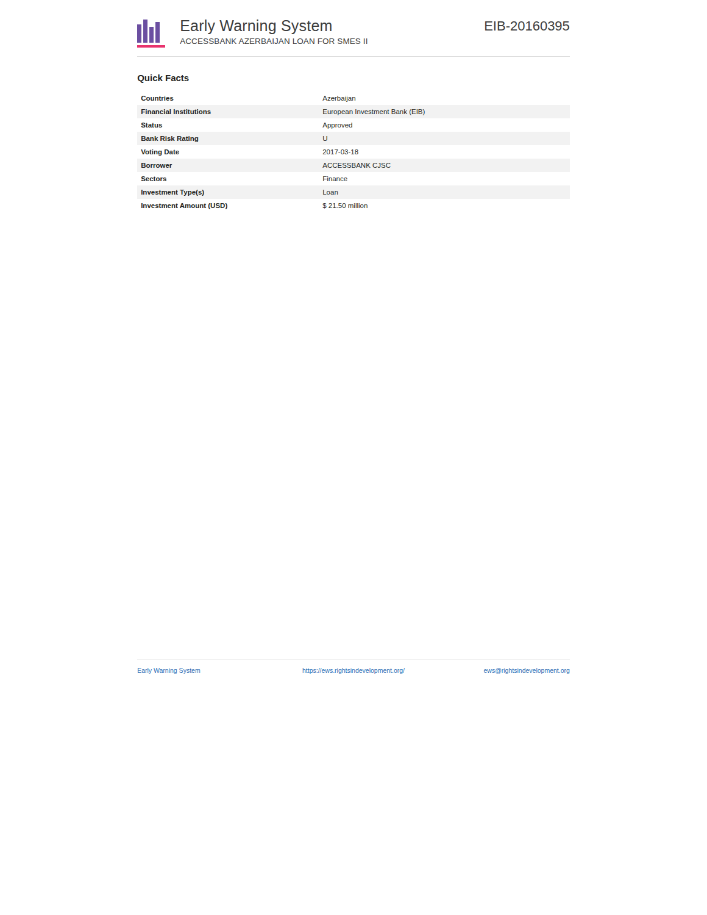Early Warning System
ACCESSBANK AZERBAIJAN LOAN FOR SMES II
EIB-20160395
Quick Facts
| Countries | Azerbaijan |
| Financial Institutions | European Investment Bank (EIB) |
| Status | Approved |
| Bank Risk Rating | U |
| Voting Date | 2017-03-18 |
| Borrower | ACCESSBANK CJSC |
| Sectors | Finance |
| Investment Type(s) | Loan |
| Investment Amount (USD) | $ 21.50 million |
Early Warning System
https://ews.rightsindevelopment.org/
ews@rightsindevelopment.org